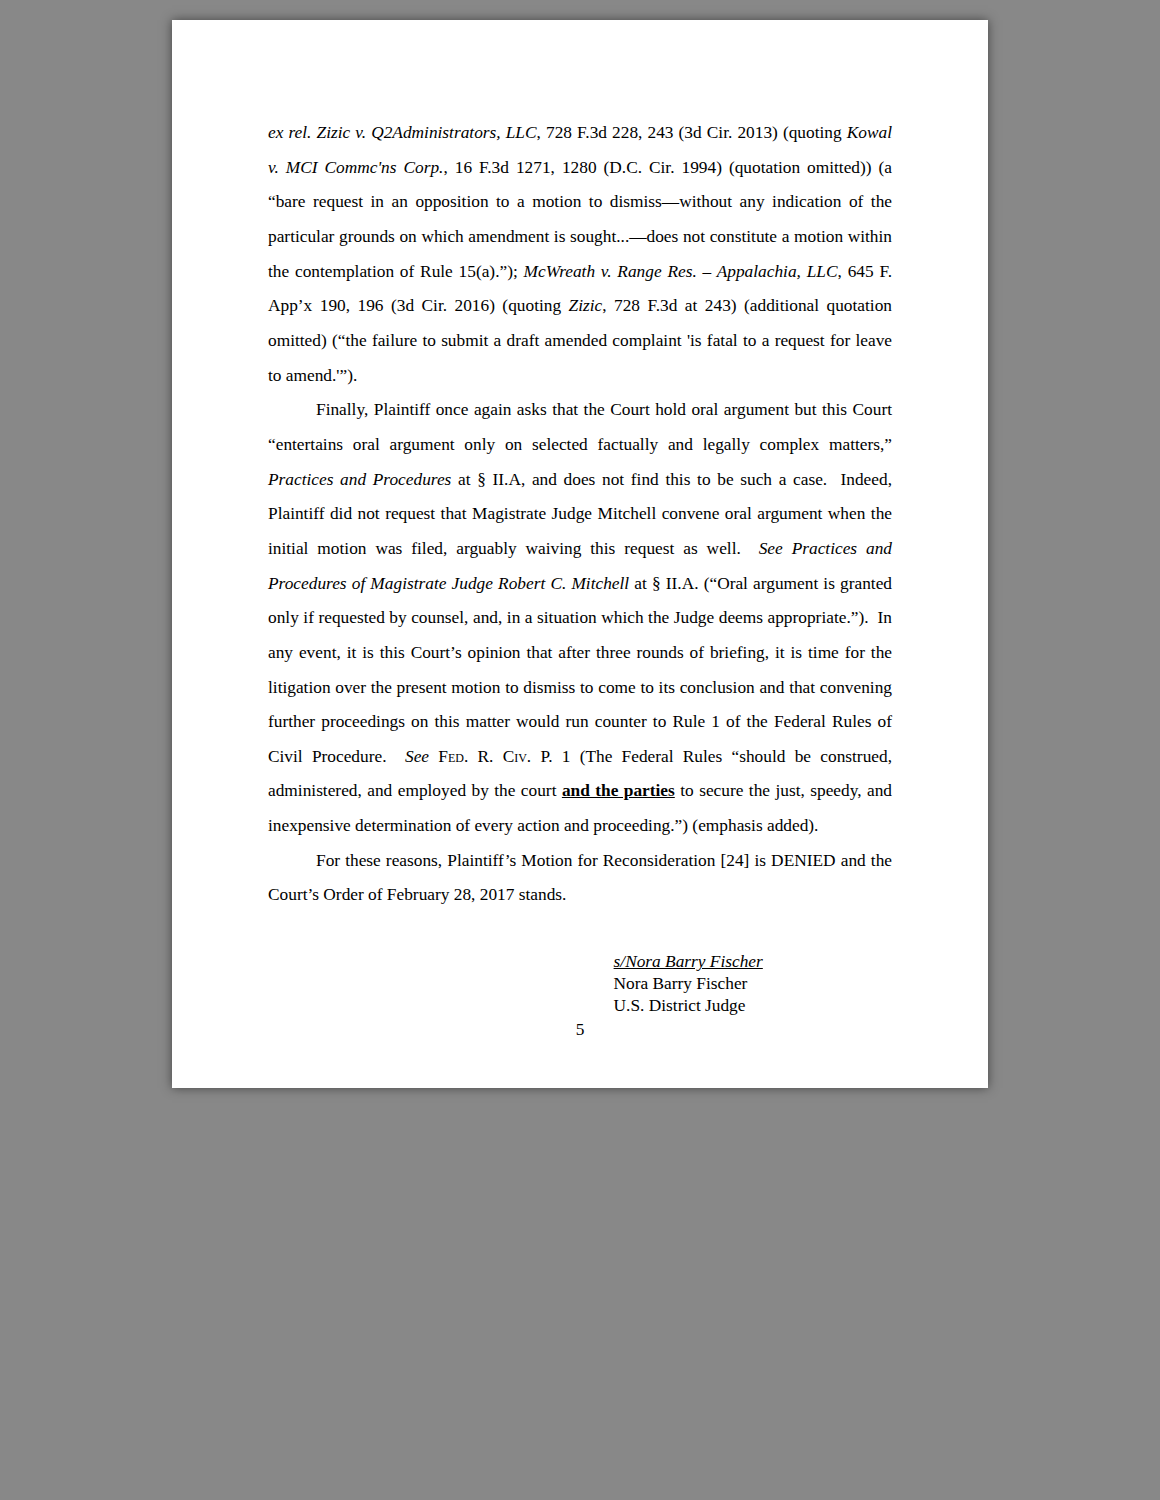ex rel. Zizic v. Q2Administrators, LLC, 728 F.3d 228, 243 (3d Cir. 2013) (quoting Kowal v. MCI Commc'ns Corp., 16 F.3d 1271, 1280 (D.C. Cir. 1994) (quotation omitted)) (a “bare request in an opposition to a motion to dismiss—without any indication of the particular grounds on which amendment is sought...—does not constitute a motion within the contemplation of Rule 15(a).”); McWreath v. Range Res. – Appalachia, LLC, 645 F. App’x 190, 196 (3d Cir. 2016) (quoting Zizic, 728 F.3d at 243) (additional quotation omitted) (“the failure to submit a draft amended complaint 'is fatal to a request for leave to amend.'”).
Finally, Plaintiff once again asks that the Court hold oral argument but this Court “entertains oral argument only on selected factually and legally complex matters,” Practices and Procedures at § II.A, and does not find this to be such a case. Indeed, Plaintiff did not request that Magistrate Judge Mitchell convene oral argument when the initial motion was filed, arguably waiving this request as well. See Practices and Procedures of Magistrate Judge Robert C. Mitchell at § II.A. (“Oral argument is granted only if requested by counsel, and, in a situation which the Judge deems appropriate.”). In any event, it is this Court’s opinion that after three rounds of briefing, it is time for the litigation over the present motion to dismiss to come to its conclusion and that convening further proceedings on this matter would run counter to Rule 1 of the Federal Rules of Civil Procedure. See Fed. R. Civ. P. 1 (The Federal Rules “should be construed, administered, and employed by the court and the parties to secure the just, speedy, and inexpensive determination of every action and proceeding.”) (emphasis added).
For these reasons, Plaintiff’s Motion for Reconsideration [24] is DENIED and the Court’s Order of February 28, 2017 stands.
s/Nora Barry Fischer
Nora Barry Fischer
U.S. District Judge
5